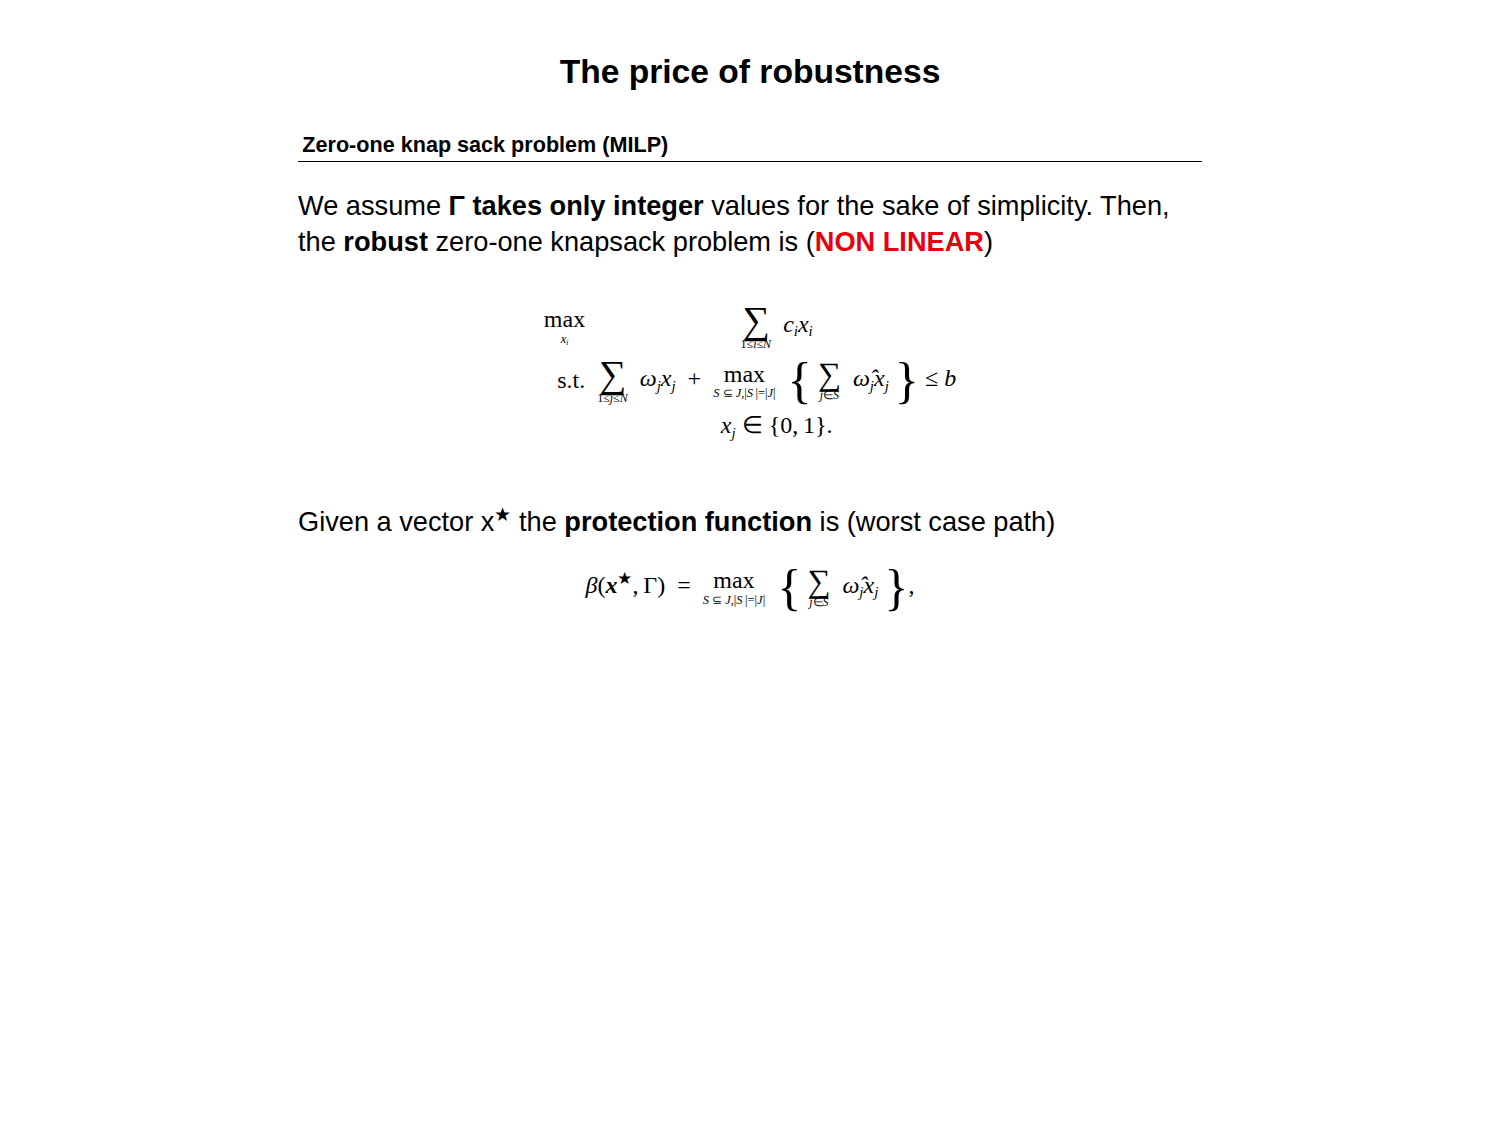The price of robustness
Zero-one knap sack problem (MILP)
We assume Γ takes only integer values for the sake of simplicity. Then, the robust zero-one knapsack problem is (NON LINEAR)
| max x i | ∑ 1≤ i ≤ N c i x i |
| s.t. | ∑ 1≤ j ≤ N ω j x j + max S ⊆ J ,/ S /=/ J / { ∑ j ∈ S ω̂ j x j } ≤ b |
| | x j ∈ {0, 1}. |
Given a vector x★ the protection function is (worst case path)
β(x★, Γ) = max S ⊆ J,|S |=|J| { ∑j∈S ω̂jxj },